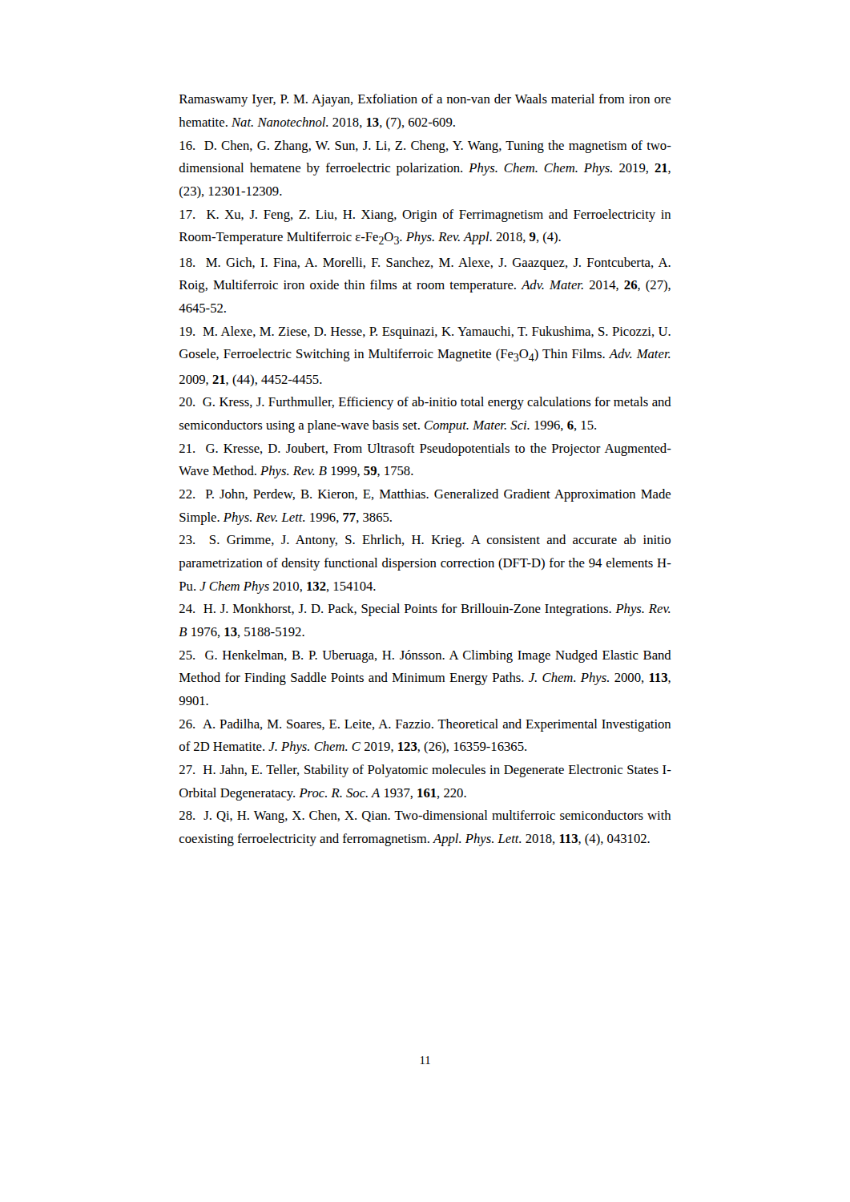Ramaswamy Iyer, P. M. Ajayan, Exfoliation of a non-van der Waals material from iron ore hematite. Nat. Nanotechnol. 2018, 13, (7), 602-609.
16. D. Chen, G. Zhang, W. Sun, J. Li, Z. Cheng, Y. Wang, Tuning the magnetism of two-dimensional hematene by ferroelectric polarization. Phys. Chem. Chem. Phys. 2019, 21, (23), 12301-12309.
17. K. Xu, J. Feng, Z. Liu, H. Xiang, Origin of Ferrimagnetism and Ferroelectricity in Room-Temperature Multiferroic ε-Fe2O3. Phys. Rev. Appl. 2018, 9, (4).
18. M. Gich, I. Fina, A. Morelli, F. Sanchez, M. Alexe, J. Gaazquez, J. Fontcuberta, A. Roig, Multiferroic iron oxide thin films at room temperature. Adv. Mater. 2014, 26, (27), 4645-52.
19. M. Alexe, M. Ziese, D. Hesse, P. Esquinazi, K. Yamauchi, T. Fukushima, S. Picozzi, U. Gosele, Ferroelectric Switching in Multiferroic Magnetite (Fe3O4) Thin Films. Adv. Mater. 2009, 21, (44), 4452-4455.
20. G. Kress, J. Furthmuller, Efficiency of ab-initio total energy calculations for metals and semiconductors using a plane-wave basis set. Comput. Mater. Sci. 1996, 6, 15.
21. G. Kresse, D. Joubert, From Ultrasoft Pseudopotentials to the Projector Augmented-Wave Method. Phys. Rev. B 1999, 59, 1758.
22. P. John, Perdew, B. Kieron, E, Matthias. Generalized Gradient Approximation Made Simple. Phys. Rev. Lett. 1996, 77, 3865.
23. S. Grimme, J. Antony, S. Ehrlich, H. Krieg. A consistent and accurate ab initio parametrization of density functional dispersion correction (DFT-D) for the 94 elements H-Pu. J Chem Phys 2010, 132, 154104.
24. H. J. Monkhorst, J. D. Pack, Special Points for Brillouin-Zone Integrations. Phys. Rev. B 1976, 13, 5188-5192.
25. G. Henkelman, B. P. Uberuaga, H. Jónsson. A Climbing Image Nudged Elastic Band Method for Finding Saddle Points and Minimum Energy Paths. J. Chem. Phys. 2000, 113, 9901.
26. A. Padilha, M. Soares, E. Leite, A. Fazzio. Theoretical and Experimental Investigation of 2D Hematite. J. Phys. Chem. C 2019, 123, (26), 16359-16365.
27. H. Jahn, E. Teller, Stability of Polyatomic molecules in Degenerate Electronic States I-Orbital Degeneratacy. Proc. R. Soc. A 1937, 161, 220.
28. J. Qi, H. Wang, X. Chen, X. Qian. Two-dimensional multiferroic semiconductors with coexisting ferroelectricity and ferromagnetism. Appl. Phys. Lett. 2018, 113, (4), 043102.
11